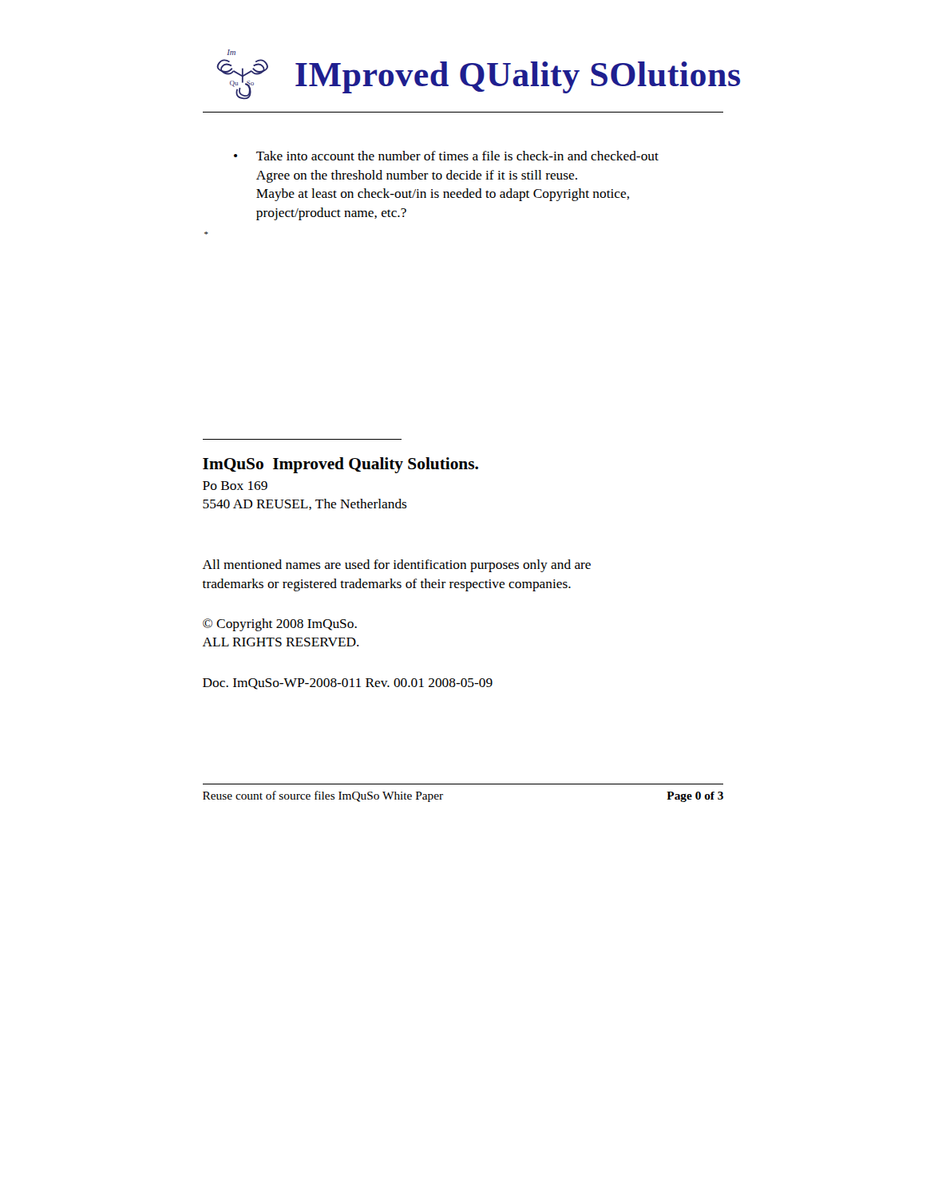Im Qu So
IMproved QUality SOlutions
Take into account the number of times a file is check-in and checked-out Agree on the threshold number to decide if it is still reuse. Maybe at least on check-out/in is needed to adapt Copyright notice, project/product name, etc.?
*
ImQuSo Improved Quality Solutions.
Po Box 169
5540 AD REUSEL, The Netherlands
All mentioned names are used for identification purposes only and are
trademarks or registered trademarks of their respective companies.
© Copyright 2008 ImQuSo.
ALL RIGHTS RESERVED.
Doc. ImQuSo-WP-2008-011 Rev. 00.01 2008-05-09
Reuse count of source files ImQuSo White Paper
Page 0 of 3